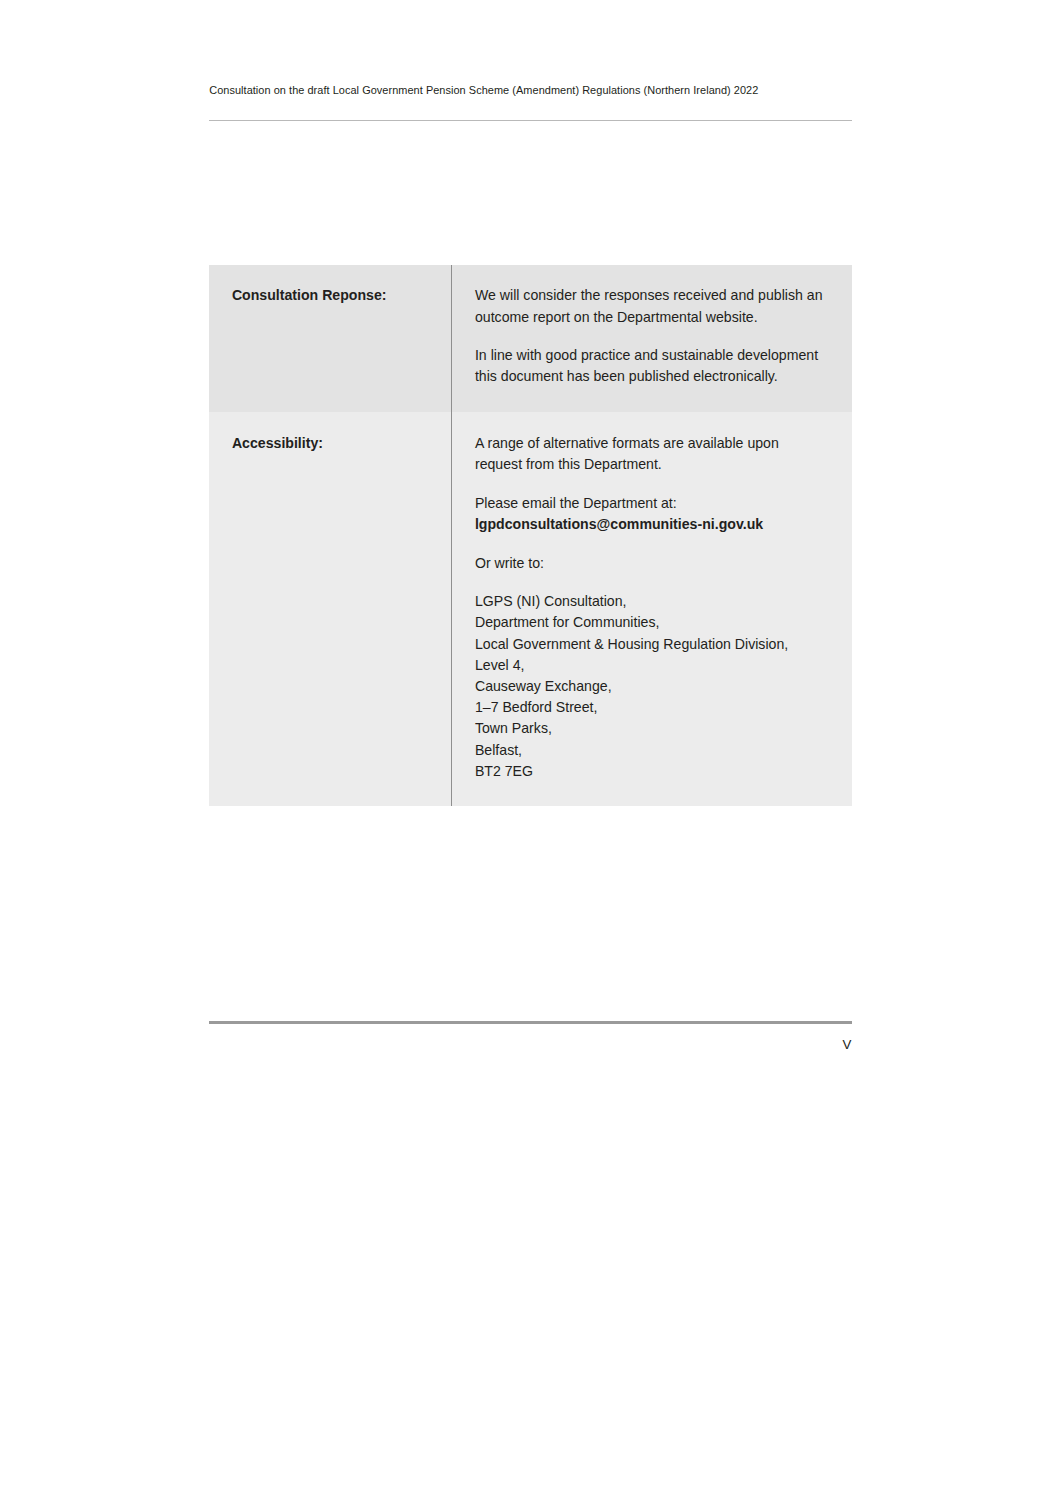Consultation on the draft Local Government Pension Scheme (Amendment) Regulations (Northern Ireland) 2022
| Consultation Reponse: | We will consider the responses received and publish an outcome report on the Departmental website. In line with good practice and sustainable development this document has been published electronically. |
| Accessibility: | A range of alternative formats are available upon request from this Department. Please email the Department at: lgpdconsultations@communities-ni.gov.uk Or write to: LGPS (NI) Consultation, Department for Communities, Local Government & Housing Regulation Division, Level 4, Causeway Exchange, 1–7 Bedford Street, Town Parks, Belfast, BT2 7EG |
V